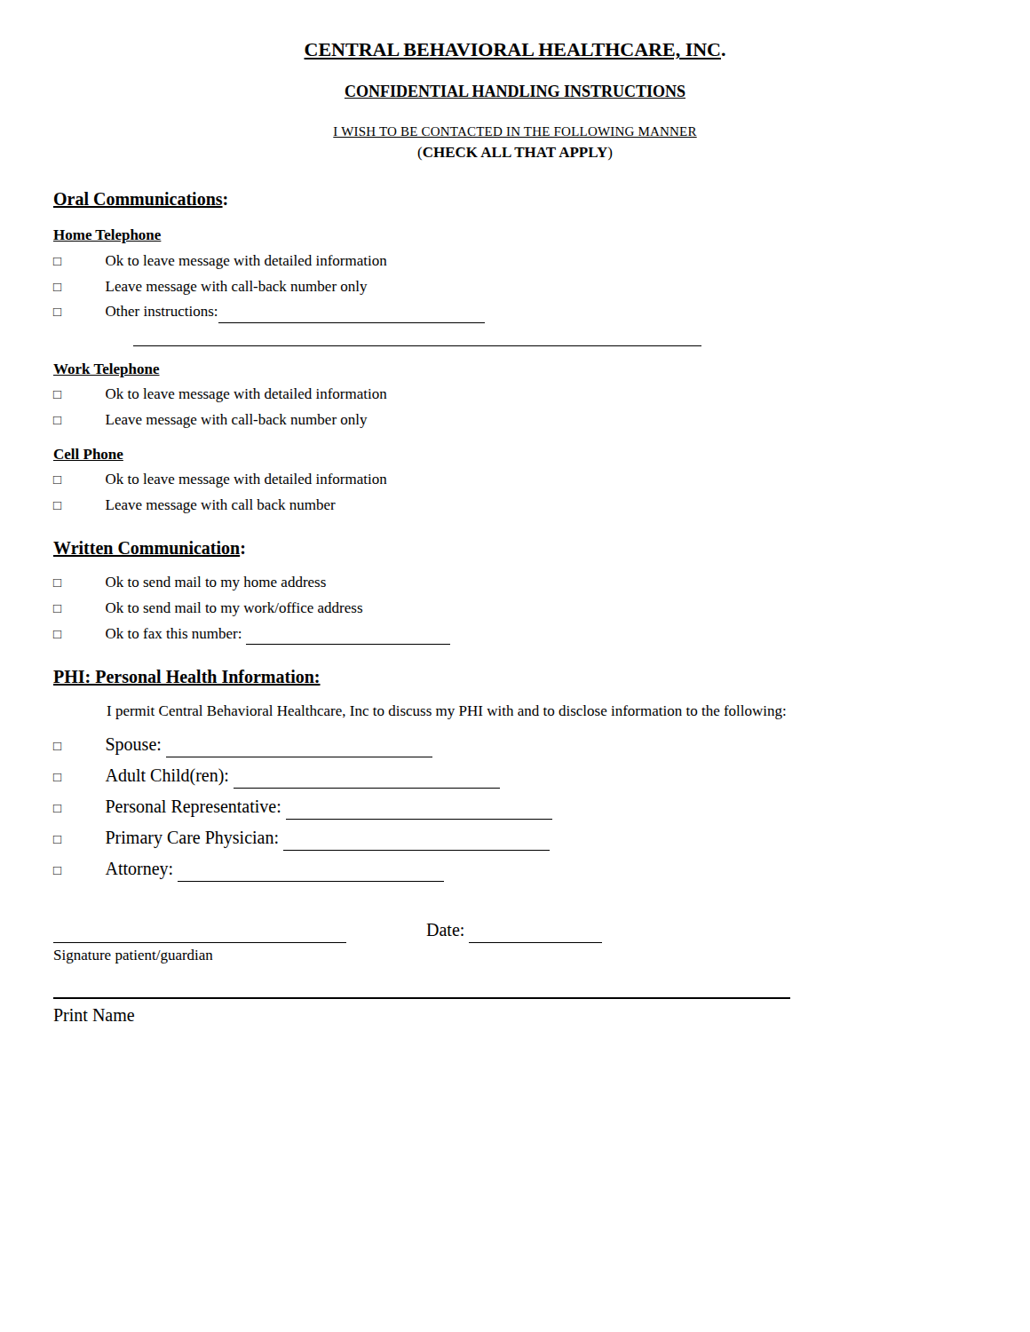CENTRAL BEHAVIORAL HEALTHCARE, INC.
CONFIDENTIAL HANDLING INSTRUCTIONS
I WISH TO BE CONTACTED IN THE FOLLOWING MANNER
(CHECK ALL THAT APPLY)
Oral Communications:
Home Telephone
□Ok to leave message with detailed information
□Leave message with call-back number only
□Other instructions:
Work Telephone
□Ok to leave message with detailed information
□Leave message with call-back number only
Cell Phone
□Ok to leave message with detailed information
□Leave message with call back number
Written Communication:
□Ok to send mail to my home address
□Ok to send mail to my work/office address
□Ok to fax this number:
PHI: Personal Health Information:
I permit Central Behavioral Healthcare, Inc to discuss my PHI with and to disclose information to the following:
□Spouse:
□Adult Child(ren):
□Personal Representative:
□Primary Care Physician:
□Attorney:
Date:
Signature patient/guardian
Print Name